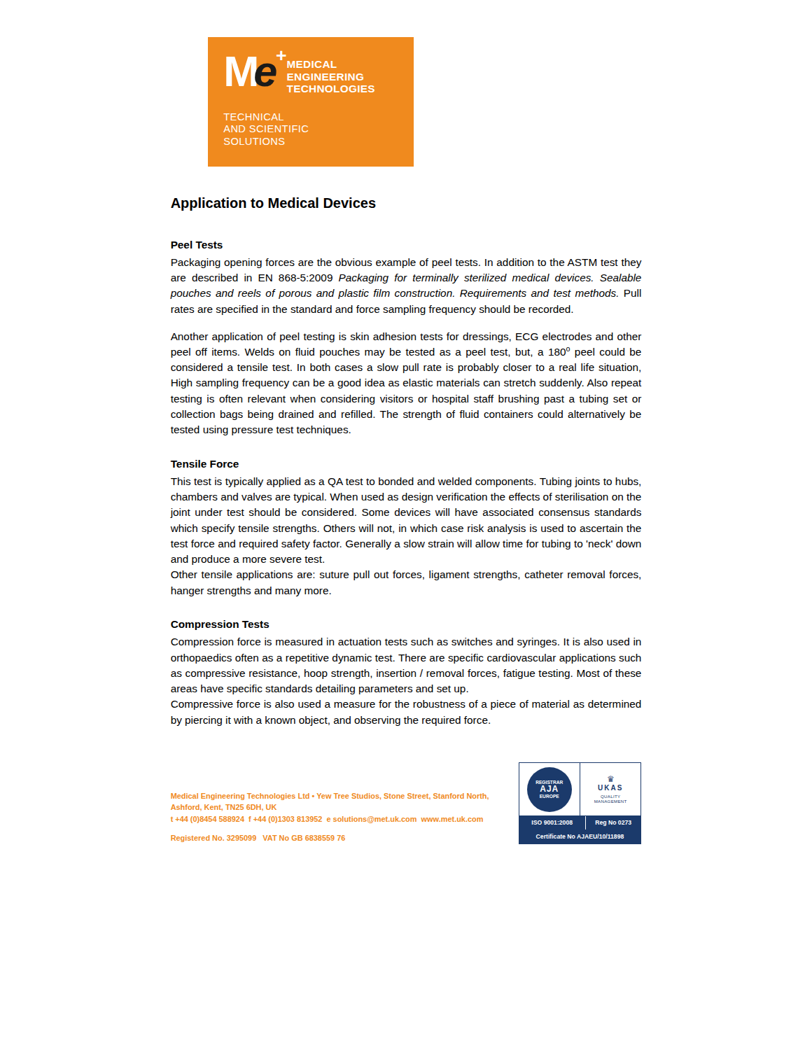+Me
MEDICAL
ENGINEERING
TECHNOLOGIES
TECHNICAL
AND SCIENTIFIC
SOLUTIONS
Application to Medical Devices
Peel Tests
Packaging opening forces are the obvious example of peel tests. In addition to the ASTM test they are described in EN 868-5:2009 Packaging for terminally sterilized medical devices. Sealable pouches and reels of porous and plastic film construction. Requirements and test methods. Pull rates are specified in the standard and force sampling frequency should be recorded.
Another application of peel testing is skin adhesion tests for dressings, ECG electrodes and other peel off items. Welds on fluid pouches may be tested as a peel test, but, a 180o peel could be considered a tensile test. In both cases a slow pull rate is probably closer to a real life situation, High sampling frequency can be a good idea as elastic materials can stretch suddenly. Also repeat testing is often relevant when considering visitors or hospital staff brushing past a tubing set or collection bags being drained and refilled. The strength of fluid containers could alternatively be tested using pressure test techniques.
Tensile Force
This test is typically applied as a QA test to bonded and welded components. Tubing joints to hubs, chambers and valves are typical. When used as design verification the effects of sterilisation on the joint under test should be considered. Some devices will have associated consensus standards which specify tensile strengths. Others will not, in which case risk analysis is used to ascertain the test force and required safety factor. Generally a slow strain will allow time for tubing to 'neck' down and produce a more severe test.
Other tensile applications are: suture pull out forces, ligament strengths, catheter removal forces, hanger strengths and many more.
Compression Tests
Compression force is measured in actuation tests such as switches and syringes. It is also used in orthopaedics often as a repetitive dynamic test. There are specific cardiovascular applications such as compressive resistance, hoop strength, insertion / removal forces, fatigue testing. Most of these areas have specific standards detailing parameters and set up.
Compressive force is also used a measure for the robustness of a piece of material as determined by piercing it with a known object, and observing the required force.
Medical Engineering Technologies Ltd • Yew Tree Studios, Stone Street, Stanford North, Ashford, Kent, TN25 6DH, UK
t +44 (0)8454 588924 f +44 (0)1303 813952 e solutions@met.uk.com www. met.uk.com
Registered No. 3295099 VAT No GB 6838559 76
REGISTRAR AJA EUROPE
♛
UKAS
QUALITY
MANAGEMENT
ISO 9001:2008
Reg No 0273
Certificate No AJAEU/10/11898